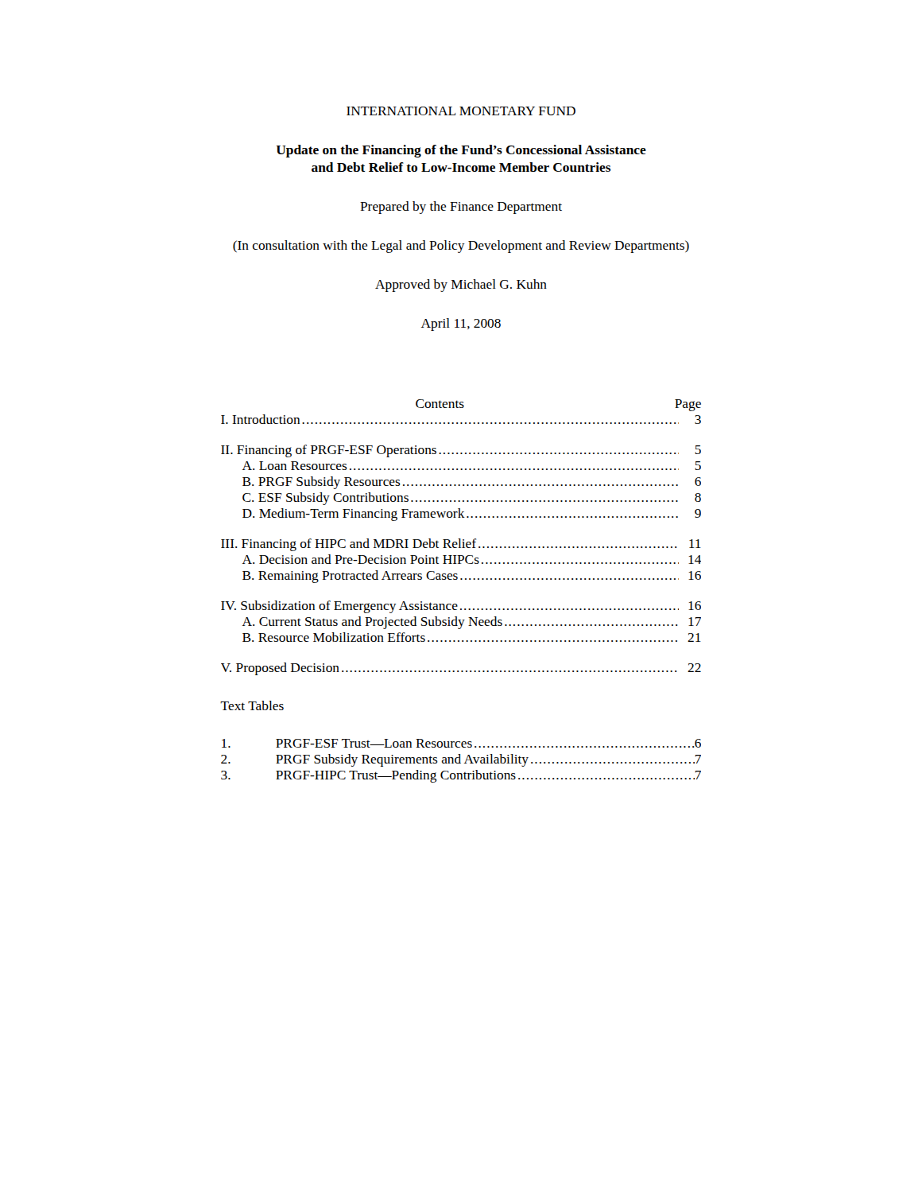INTERNATIONAL MONETARY FUND
Update on the Financing of the Fund’s Concessional Assistance
and Debt Relief to Low-Income Member Countries
Prepared by the Finance Department
(In consultation with the Legal and Policy Development and Review Departments)
Approved by Michael G. Kuhn
April 11, 2008
Contents Page
I. Introduction ......................................................................................................................... 3
II. Financing of PRGF-ESF Operations ................................................................................... 5
A. Loan Resources ........................................................................................................... 5
B. PRGF Subsidy Resources ............................................................................................. 6
C. ESF Subsidy Contributions ............................................................................................ 8
D. Medium-Term Financing Framework ............................................................................ 9
III. Financing of HIPC and MDRI Debt Relief ..................................................................... 11
A. Decision and Pre-Decision Point HIPCs ........................................................................ 14
B. Remaining Protracted Arrears Cases ............................................................................. 16
IV. Subsidization of Emergency Assistance .......................................................................... 16
A. Current Status and Projected Subsidy Needs ............................................................... 17
B. Resource Mobilization Efforts ..................................................................................... 21
V. Proposed Decision ......................................................................................................... 22
Text Tables
1. PRGF-ESF Trust—Loan Resources ........................................................................... 6
2. PRGF Subsidy Requirements and Availability ............................................................. 7
3. PRGF-HIPC Trust—Pending Contributions .............................................................. 7